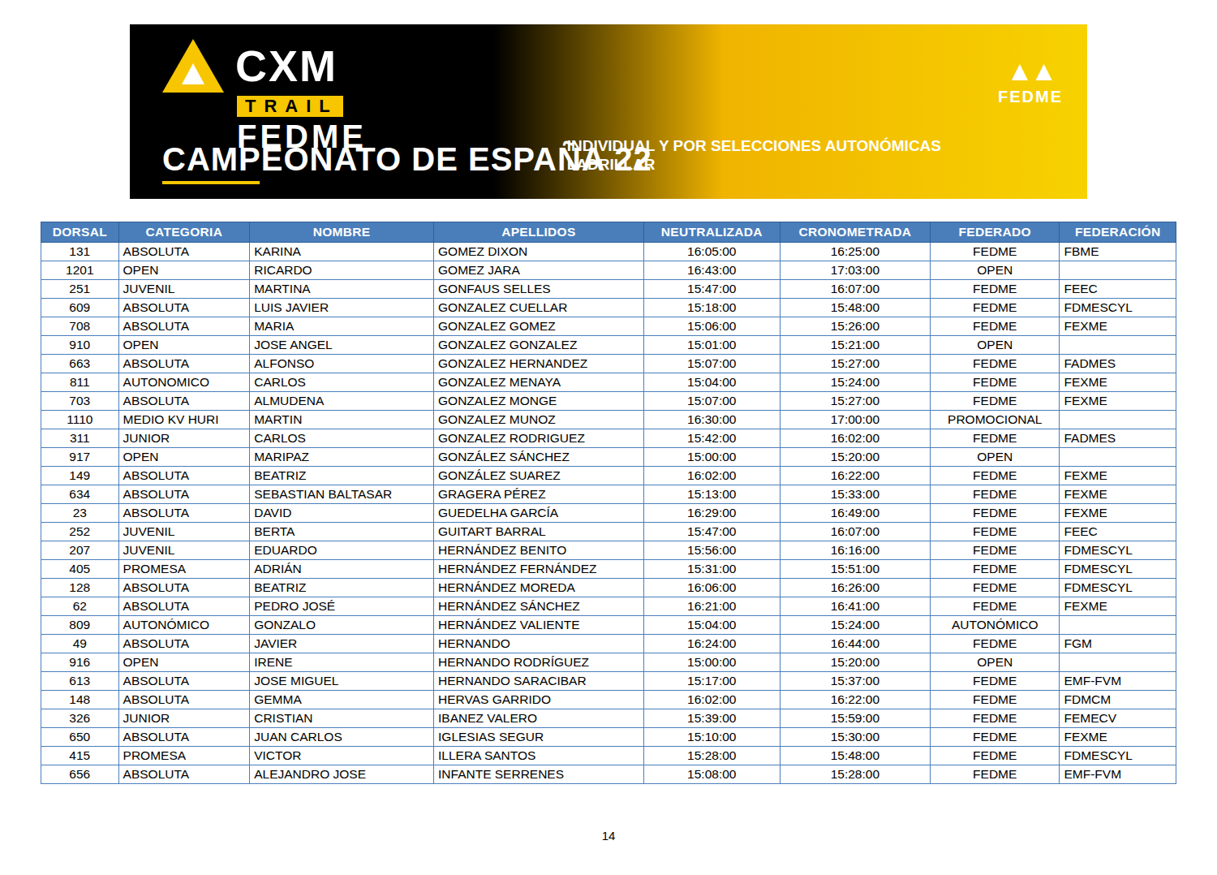CXM
TRAIL FEDME
CAMPEONATO DE ESPAÑA 22
INDIVIDUAL Y POR SELECCIONES AUTONÓMICAS
LADRILLAR
▲▲
FEDME
| DORSAL | CATEGORIA | NOMBRE | APELLIDOS | NEUTRALIZADA | CRONOMETRADA | FEDERADO | FEDERACIÓN |
| --- | --- | --- | --- | --- | --- | --- | --- |
| 131 | ABSOLUTA | KARINA | GOMEZ DIXON | 16:05:00 | 16:25:00 | FEDME | FBME |
| 1201 | OPEN | RICARDO | GOMEZ JARA | 16:43:00 | 17:03:00 | OPEN | |
| 251 | JUVENIL | MARTINA | GONFAUS SELLES | 15:47:00 | 16:07:00 | FEDME | FEEC |
| 609 | ABSOLUTA | LUIS JAVIER | GONZALEZ CUELLAR | 15:18:00 | 15:48:00 | FEDME | FDMESCYL |
| 708 | ABSOLUTA | MARIA | GONZALEZ GOMEZ | 15:06:00 | 15:26:00 | FEDME | FEXME |
| 910 | OPEN | JOSE ANGEL | GONZALEZ GONZALEZ | 15:01:00 | 15:21:00 | OPEN | |
| 663 | ABSOLUTA | ALFONSO | GONZALEZ HERNANDEZ | 15:07:00 | 15:27:00 | FEDME | FADMES |
| 811 | AUTONOMICO | CARLOS | GONZALEZ MENAYA | 15:04:00 | 15:24:00 | FEDME | FEXME |
| 703 | ABSOLUTA | ALMUDENA | GONZALEZ MONGE | 15:07:00 | 15:27:00 | FEDME | FEXME |
| 1110 | MEDIO KV HURI | MARTIN | GONZALEZ MUNOZ | 16:30:00 | 17:00:00 | PROMOCIONAL | |
| 311 | JUNIOR | CARLOS | GONZALEZ RODRIGUEZ | 15:42:00 | 16:02:00 | FEDME | FADMES |
| 917 | OPEN | MARIPAZ | GONZÁLEZ SÁNCHEZ | 15:00:00 | 15:20:00 | OPEN | |
| 149 | ABSOLUTA | BEATRIZ | GONZÁLEZ SUAREZ | 16:02:00 | 16:22:00 | FEDME | FEXME |
| 634 | ABSOLUTA | SEBASTIAN BALTASAR | GRAGERA PÉREZ | 15:13:00 | 15:33:00 | FEDME | FEXME |
| 23 | ABSOLUTA | DAVID | GUEDELHA GARCÍA | 16:29:00 | 16:49:00 | FEDME | FEXME |
| 252 | JUVENIL | BERTA | GUITART BARRAL | 15:47:00 | 16:07:00 | FEDME | FEEC |
| 207 | JUVENIL | EDUARDO | HERNÁNDEZ BENITO | 15:56:00 | 16:16:00 | FEDME | FDMESCYL |
| 405 | PROMESA | ADRIÁN | HERNÁNDEZ FERNÁNDEZ | 15:31:00 | 15:51:00 | FEDME | FDMESCYL |
| 128 | ABSOLUTA | BEATRIZ | HERNÁNDEZ MOREDA | 16:06:00 | 16:26:00 | FEDME | FDMESCYL |
| 62 | ABSOLUTA | PEDRO JOSÉ | HERNÁNDEZ SÁNCHEZ | 16:21:00 | 16:41:00 | FEDME | FEXME |
| 809 | AUTONÓMICO | GONZALO | HERNÁNDEZ VALIENTE | 15:04:00 | 15:24:00 | AUTONÓMICO | |
| 49 | ABSOLUTA | JAVIER | HERNANDO | 16:24:00 | 16:44:00 | FEDME | FGM |
| 916 | OPEN | IRENE | HERNANDO RODRÍGUEZ | 15:00:00 | 15:20:00 | OPEN | |
| 613 | ABSOLUTA | JOSE MIGUEL | HERNANDO SARACIBAR | 15:17:00 | 15:37:00 | FEDME | EMF-FVM |
| 148 | ABSOLUTA | GEMMA | HERVAS GARRIDO | 16:02:00 | 16:22:00 | FEDME | FDMCM |
| 326 | JUNIOR | CRISTIAN | IBANEZ VALERO | 15:39:00 | 15:59:00 | FEDME | FEMECV |
| 650 | ABSOLUTA | JUAN CARLOS | IGLESIAS SEGUR | 15:10:00 | 15:30:00 | FEDME | FEXME |
| 415 | PROMESA | VICTOR | ILLERA SANTOS | 15:28:00 | 15:48:00 | FEDME | FDMESCYL |
| 656 | ABSOLUTA | ALEJANDRO JOSE | INFANTE SERRENES | 15:08:00 | 15:28:00 | FEDME | EMF-FVM |
14